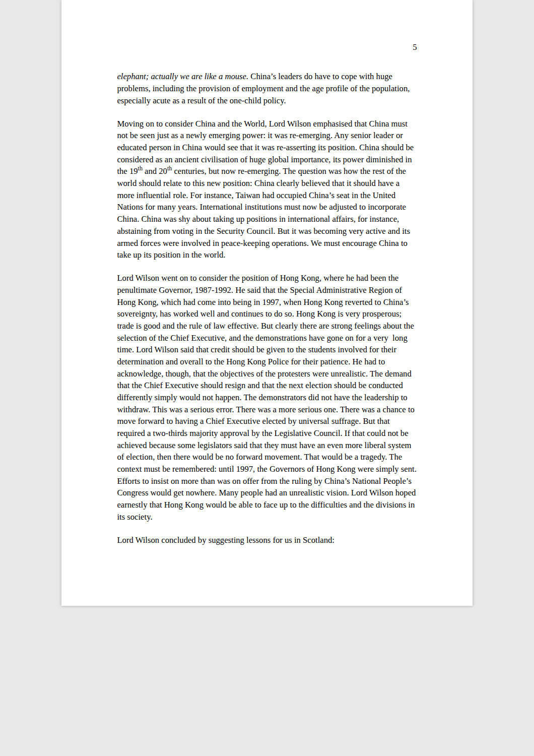5
elephant; actually we are like a mouse. China’s leaders do have to cope with huge problems, including the provision of employment and the age profile of the population, especially acute as a result of the one-child policy.
Moving on to consider China and the World, Lord Wilson emphasised that China must not be seen just as a newly emerging power: it was re-emerging. Any senior leader or educated person in China would see that it was re-asserting its position. China should be considered as an ancient civilisation of huge global importance, its power diminished in the 19th and 20th centuries, but now re-emerging. The question was how the rest of the world should relate to this new position: China clearly believed that it should have a more influential role. For instance, Taiwan had occupied China’s seat in the United Nations for many years. International institutions must now be adjusted to incorporate China. China was shy about taking up positions in international affairs, for instance, abstaining from voting in the Security Council. But it was becoming very active and its armed forces were involved in peace-keeping operations. We must encourage China to take up its position in the world.
Lord Wilson went on to consider the position of Hong Kong, where he had been the penultimate Governor, 1987-1992. He said that the Special Administrative Region of Hong Kong, which had come into being in 1997, when Hong Kong reverted to China’s sovereignty, has worked well and continues to do so. Hong Kong is very prosperous; trade is good and the rule of law effective. But clearly there are strong feelings about the selection of the Chief Executive, and the demonstrations have gone on for a very long time. Lord Wilson said that credit should be given to the students involved for their determination and overall to the Hong Kong Police for their patience. He had to acknowledge, though, that the objectives of the protesters were unrealistic. The demand that the Chief Executive should resign and that the next election should be conducted differently simply would not happen. The demonstrators did not have the leadership to withdraw. This was a serious error. There was a more serious one. There was a chance to move forward to having a Chief Executive elected by universal suffrage. But that required a two-thirds majority approval by the Legislative Council. If that could not be achieved because some legislators said that they must have an even more liberal system of election, then there would be no forward movement. That would be a tragedy. The context must be remembered: until 1997, the Governors of Hong Kong were simply sent. Efforts to insist on more than was on offer from the ruling by China’s National People’s Congress would get nowhere. Many people had an unrealistic vision. Lord Wilson hoped earnestly that Hong Kong would be able to face up to the difficulties and the divisions in its society.
Lord Wilson concluded by suggesting lessons for us in Scotland: